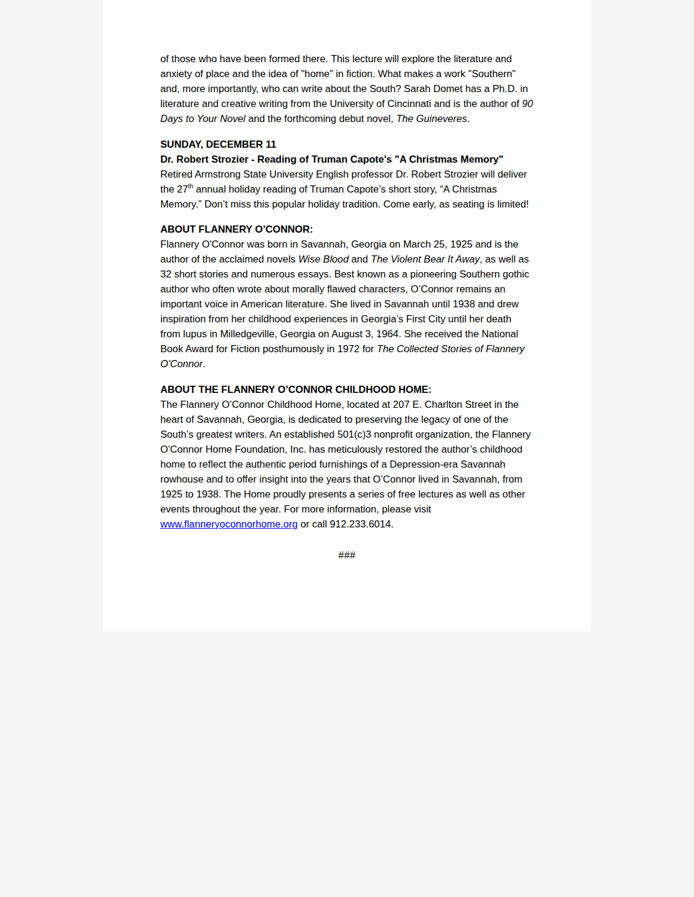of those who have been formed there. This lecture will explore the literature and anxiety of place and the idea of "home" in fiction. What makes a work "Southern" and, more importantly, who can write about the South? Sarah Domet has a Ph.D. in literature and creative writing from the University of Cincinnati and is the author of 90 Days to Your Novel and the forthcoming debut novel, The Guineveres.
SUNDAY, DECEMBER 11
Dr. Robert Strozier - Reading of Truman Capote's "A Christmas Memory"
Retired Armstrong State University English professor Dr. Robert Strozier will deliver the 27th annual holiday reading of Truman Capote’s short story, “A Christmas Memory.” Don’t miss this popular holiday tradition. Come early, as seating is limited!
ABOUT FLANNERY O’CONNOR:
Flannery O'Connor was born in Savannah, Georgia on March 25, 1925 and is the author of the acclaimed novels Wise Blood and The Violent Bear It Away, as well as 32 short stories and numerous essays. Best known as a pioneering Southern gothic author who often wrote about morally flawed characters, O’Connor remains an important voice in American literature. She lived in Savannah until 1938 and drew inspiration from her childhood experiences in Georgia’s First City until her death from lupus in Milledgeville, Georgia on August 3, 1964. She received the National Book Award for Fiction posthumously in 1972 for The Collected Stories of Flannery O'Connor.
ABOUT THE FLANNERY O’CONNOR CHILDHOOD HOME:
The Flannery O’Connor Childhood Home, located at 207 E. Charlton Street in the heart of Savannah, Georgia, is dedicated to preserving the legacy of one of the South’s greatest writers. An established 501(c)3 nonprofit organization, the Flannery O'Connor Home Foundation, Inc. has meticulously restored the author’s childhood home to reflect the authentic period furnishings of a Depression-era Savannah rowhouse and to offer insight into the years that O’Connor lived in Savannah, from 1925 to 1938. The Home proudly presents a series of free lectures as well as other events throughout the year. For more information, please visit www.flanneryoconnorhome.org or call 912.233.6014.
###